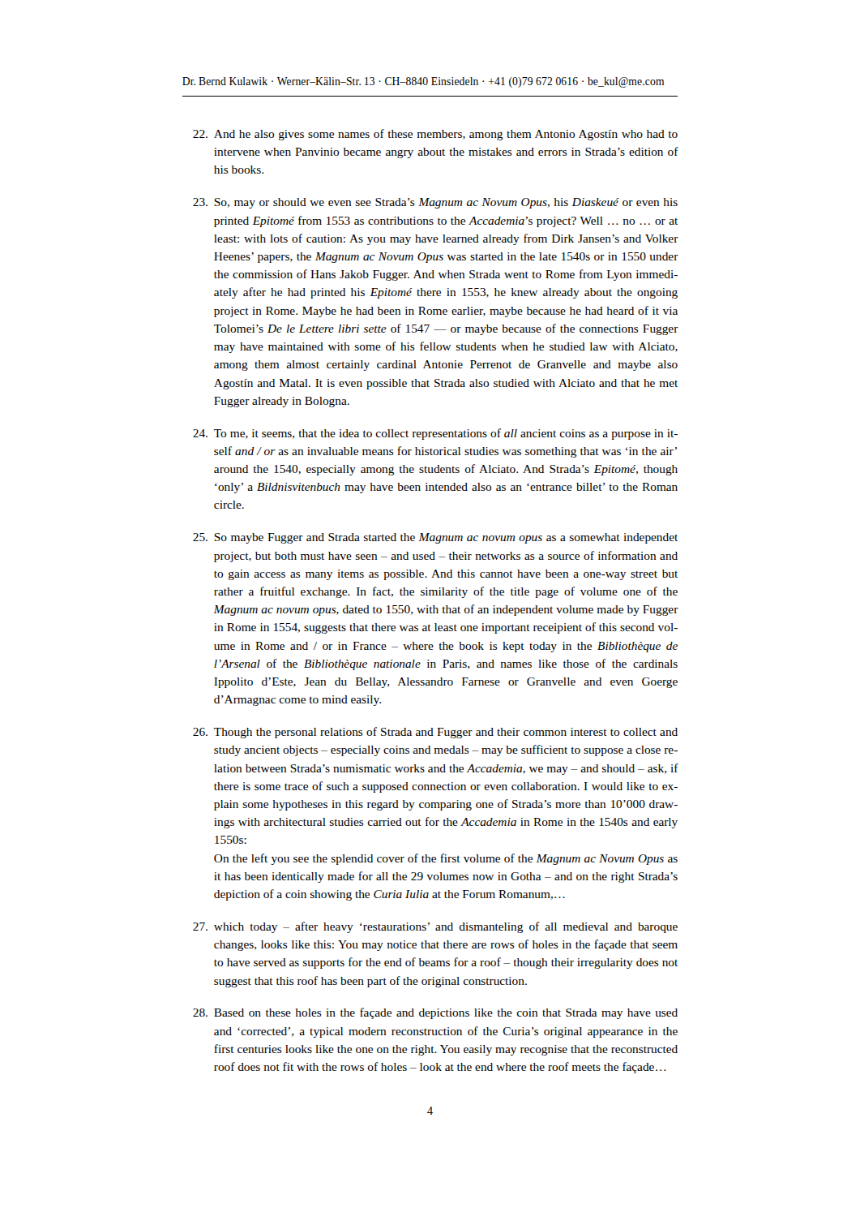Dr. Bernd Kulawik · Werner–Kälin–Str. 13 · CH–8840 Einsiedeln · +41 (0)79 672 0616 · be_kul@me.com
And he also gives some names of these members, among them Antonio Agostín who had to intervene when Panvinio became angry about the mistakes and errors in Strada’s edition of his books.
So, may or should we even see Strada’s Magnum ac Novum Opus, his Diaskeué or even his printed Epitomé from 1553 as contributions to the Accademia’s project? Well … no … or at least: with lots of caution: As you may have learned already from Dirk Jansen’s and Volker Heenes’ papers, the Magnum ac Novum Opus was started in the late 1540s or in 1550 under the commission of Hans Jakob Fugger. And when Strada went to Rome from Lyon immediately after he had printed his Epitomé there in 1553, he knew already about the ongoing project in Rome. Maybe he had been in Rome earlier, maybe because he had heard of it via Tolomei’s De le Lettere libri sette of 1547 — or maybe because of the connections Fugger may have maintained with some of his fellow students when he studied law with Alciato, among them almost certainly cardinal Antonie Perrenot de Granvelle and maybe also Agostín and Matal. It is even possible that Strada also studied with Alciato and that he met Fugger already in Bologna.
To me, it seems, that the idea to collect representations of all ancient coins as a purpose in itself and / or as an invaluable means for historical studies was something that was ‘in the air’ around the 1540, especially among the students of Alciato. And Strada’s Epitomé, though ‘only’ a Bildnisvitenbuch may have been intended also as an ‘entrance billet’ to the Roman circle.
So maybe Fugger and Strada started the Magnum ac novum opus as a somewhat independet project, but both must have seen – and used – their networks as a source of information and to gain access as many items as possible. And this cannot have been a one-way street but rather a fruitful exchange. In fact, the similarity of the title page of volume one of the Magnum ac novum opus, dated to 1550, with that of an independent volume made by Fugger in Rome in 1554, suggests that there was at least one important receipient of this second volume in Rome and / or in France – where the book is kept today in the Bibliothèque de l’Arsenal of the Bibliothèque nationale in Paris, and names like those of the cardinals Ippolito d’Este, Jean du Bellay, Alessandro Farnese or Granvelle and even Goerge d’Armagnac come to mind easily.
Though the personal relations of Strada and Fugger and their common interest to collect and study ancient objects – especially coins and medals – may be sufficient to suppose a close relation between Strada’s numismatic works and the Accademia, we may – and should – ask, if there is some trace of such a supposed connection or even collaboration. I would like to explain some hypotheses in this regard by comparing one of Strada’s more than 10’000 drawings with architectural studies carried out for the Accademia in Rome in the 1540s and early 1550s:
On the left you see the splendid cover of the first volume of the Magnum ac Novum Opus as it has been identically made for all the 29 volumes now in Gotha – and on the right Strada’s depiction of a coin showing the Curia Iulia at the Forum Romanum,…
which today – after heavy ‘restaurations’ and dismanteling of all medieval and baroque changes, looks like this: You may notice that there are rows of holes in the façade that seem to have served as supports for the end of beams for a roof – though their irregularity does not suggest that this roof has been part of the original construction.
Based on these holes in the façade and depictions like the coin that Strada may have used and ‘corrected’, a typical modern reconstruction of the Curia’s original appearance in the first centuries looks like the one on the right. You easily may recognise that the reconstructed roof does not fit with the rows of holes – look at the end where the roof meets the façade…
4